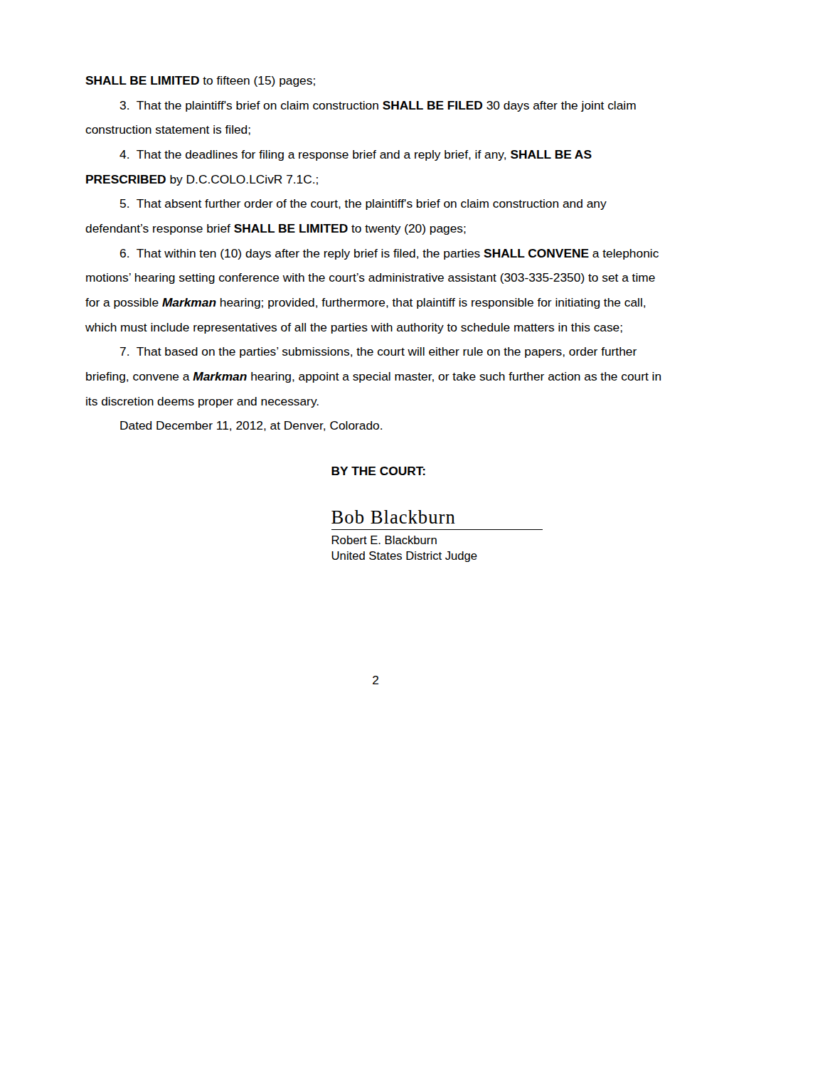SHALL BE LIMITED to fifteen (15) pages;
3. That the plaintiff's brief on claim construction SHALL BE FILED 30 days after the joint claim construction statement is filed;
4. That the deadlines for filing a response brief and a reply brief, if any, SHALL BE AS PRESCRIBED by D.C.COLO.LCivR 7.1C.;
5. That absent further order of the court, the plaintiff's brief on claim construction and any defendant’s response brief SHALL BE LIMITED to twenty (20) pages;
6. That within ten (10) days after the reply brief is filed, the parties SHALL CONVENE a telephonic motions’ hearing setting conference with the court’s administrative assistant (303-335-2350) to set a time for a possible Markman hearing; provided, furthermore, that plaintiff is responsible for initiating the call, which must include representatives of all the parties with authority to schedule matters in this case;
7. That based on the parties’ submissions, the court will either rule on the papers, order further briefing, convene a Markman hearing, appoint a special master, or take such further action as the court in its discretion deems proper and necessary.
Dated December 11, 2012, at Denver, Colorado.
BY THE COURT:
Bob Blackburn
Robert E. Blackburn
United States District Judge
2